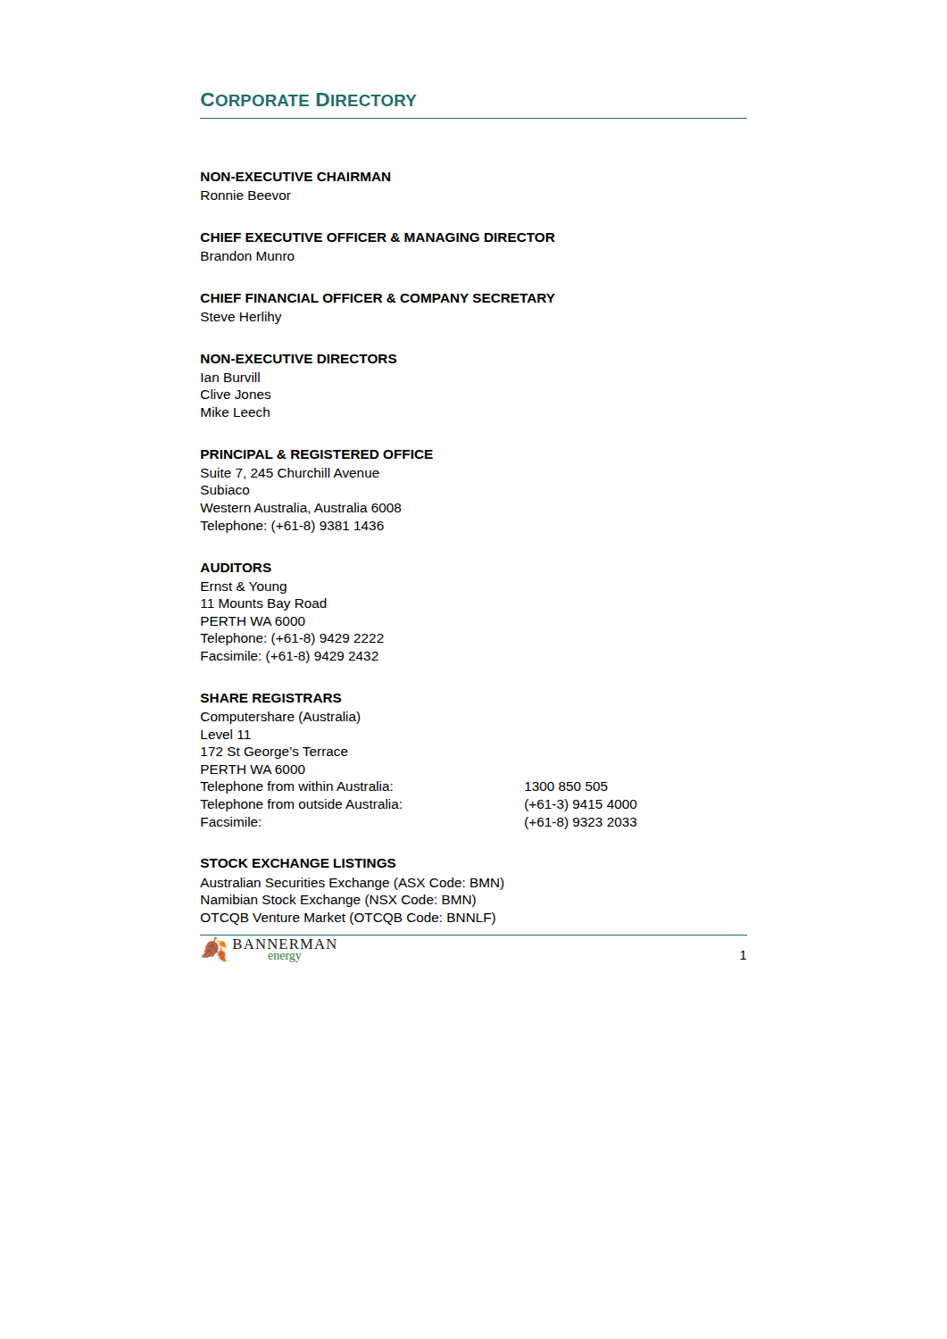CORPORATE DIRECTORY
NON-EXECUTIVE CHAIRMAN
Ronnie Beevor
CHIEF EXECUTIVE OFFICER & MANAGING DIRECTOR
Brandon Munro
CHIEF FINANCIAL OFFICER & COMPANY SECRETARY
Steve Herlihy
NON-EXECUTIVE DIRECTORS
Ian Burvill
Clive Jones
Mike Leech
PRINCIPAL & REGISTERED OFFICE
Suite 7, 245 Churchill Avenue
Subiaco
Western Australia, Australia 6008
Telephone: (+61-8) 9381 1436
AUDITORS
Ernst & Young
11 Mounts Bay Road
PERTH WA 6000
Telephone: (+61-8) 9429 2222
Facsimile: (+61-8) 9429 2432
SHARE REGISTRARS
Computershare (Australia)
Level 11
172 St George’s Terrace
PERTH WA 6000
Telephone from within Australia: 1300 850 505
Telephone from outside Australia:(+61-3) 9415 4000
Facsimile:(+61-8) 9323 2033
STOCK EXCHANGE LISTINGS
Australian Securities Exchange (ASX Code: BMN)
Namibian Stock Exchange (NSX Code: BMN)
OTCQB Venture Market (OTCQB Code: BNNLF)
🍂 BANNERMAN energy
1